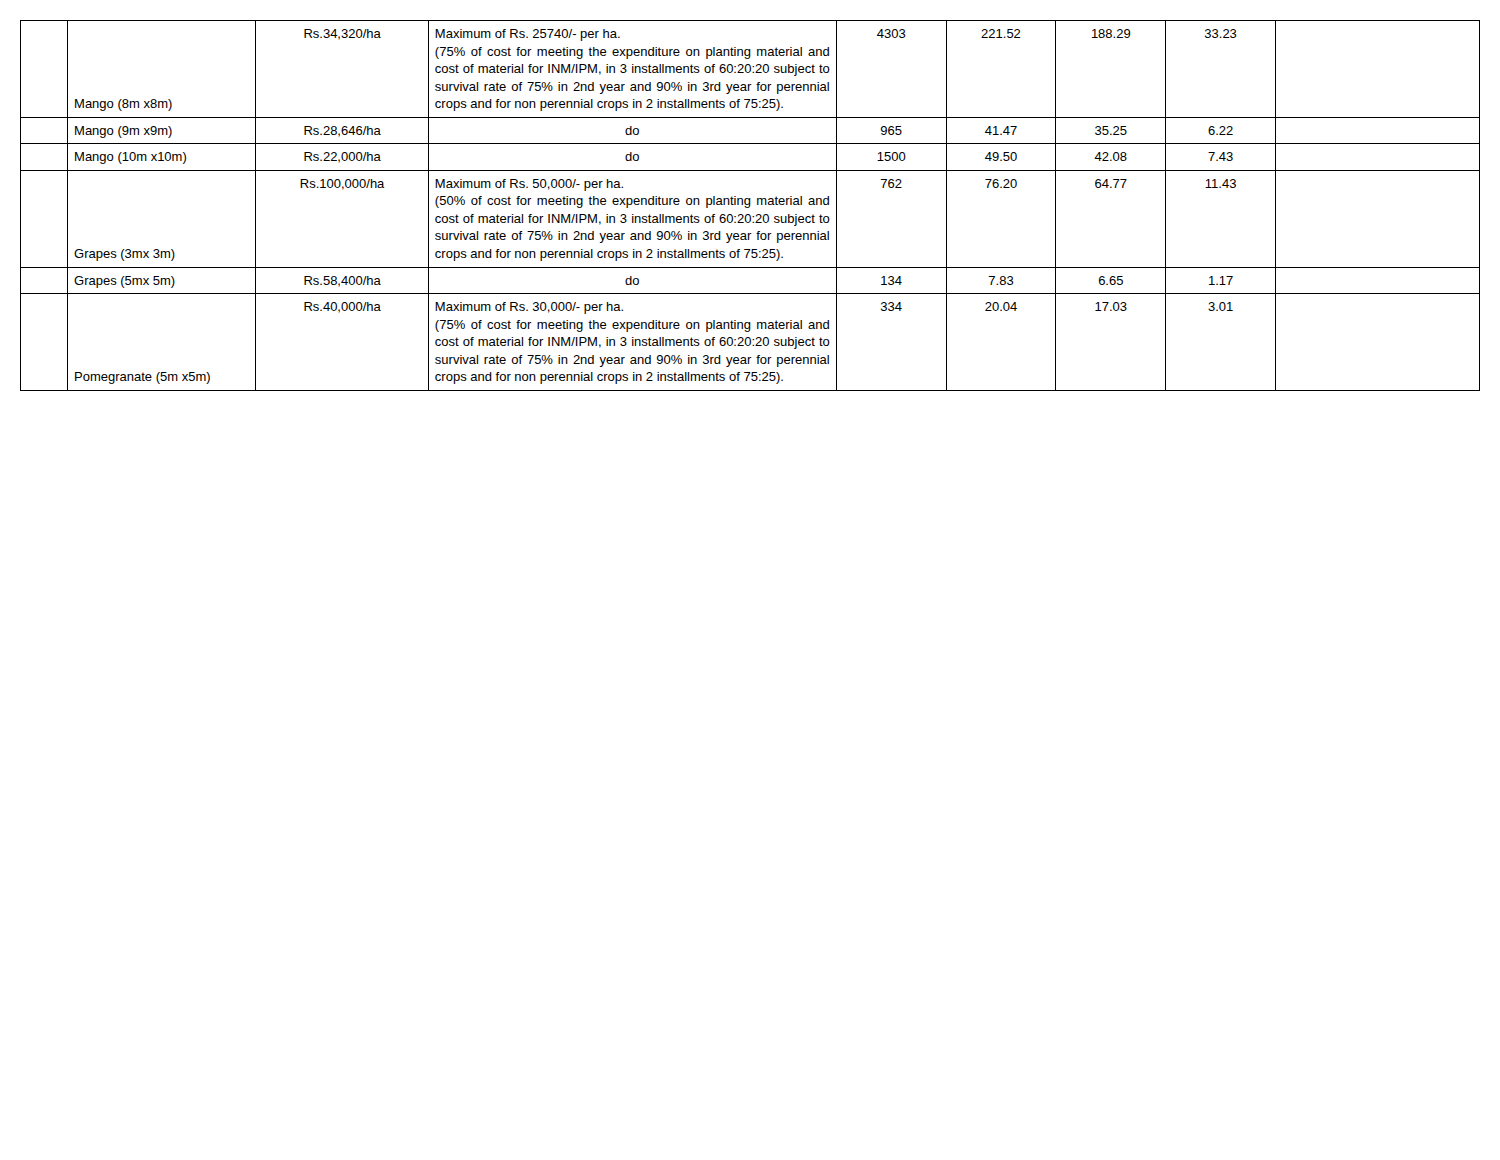| | Mango (8m x8m) | Rs.34,320/ha | Maximum of Rs. 25740/- per ha. (75% of cost for meeting the expenditure on planting material and cost of material for INM/IPM, in 3 installments of 60:20:20 subject to survival rate of 75% in 2nd year and 90% in 3rd year for perennial crops and for non perennial crops in 2 installments of 75:25). | 4303 | 221.52 | 188.29 | 33.23 | |
| | Mango (9m x9m) | Rs.28,646/ha | do | 965 | 41.47 | 35.25 | 6.22 | |
| | Mango (10m x10m) | Rs.22,000/ha | do | 1500 | 49.50 | 42.08 | 7.43 | |
| | Grapes (3mx 3m) | Rs.100,000/ha | Maximum of Rs. 50,000/- per ha. (50% of cost for meeting the expenditure on planting material and cost of material for INM/IPM, in 3 installments of 60:20:20 subject to survival rate of 75% in 2nd year and 90% in 3rd year for perennial crops and for non perennial crops in 2 installments of 75:25). | 762 | 76.20 | 64.77 | 11.43 | |
| | Grapes (5mx 5m) | Rs.58,400/ha | do | 134 | 7.83 | 6.65 | 1.17 | |
| | Pomegranate (5m x5m) | Rs.40,000/ha | Maximum of Rs. 30,000/- per ha. (75% of cost for meeting the expenditure on planting material and cost of material for INM/IPM, in 3 installments of 60:20:20 subject to survival rate of 75% in 2nd year and 90% in 3rd year for perennial crops and for non perennial crops in 2 installments of 75:25). | 334 | 20.04 | 17.03 | 3.01 | |